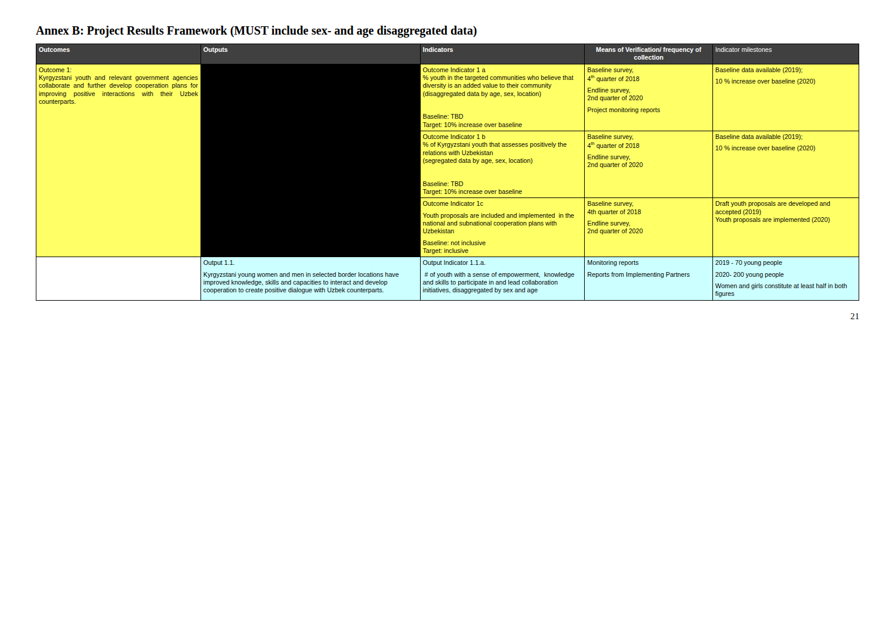Annex B: Project Results Framework (MUST include sex- and age disaggregated data)
| Outcomes | Outputs | Indicators | Means of Verification/ frequency of collection | Indicator milestones |
| --- | --- | --- | --- | --- |
| Outcome 1: Kyrgyzstani youth and relevant government agencies collaborate and further develop cooperation plans for improving positive interactions with their Uzbek counterparts. | | Outcome Indicator 1 a % youth in the targeted communities who believe that diversity is an added value to their community (disaggregated data by age, sex, location) Baseline: TBD Target: 10% increase over baseline | Baseline survey, 4 th quarter of 2018 Endline survey, 2nd quarter of 2020 Project monitoring reports | Baseline data available (2019); 10 % increase over baseline (2020) |
| Outcome Indicator 1 b % of Kyrgyzstani youth that assesses positively the relations with Uzbekistan (segregated data by age, sex, location) Baseline: TBD Target: 10% increase over baseline | Baseline survey, 4 th quarter of 2018 Endline survey, 2nd quarter of 2020 | Baseline data available (2019); 10 % increase over baseline (2020) |
| Outcome Indicator 1c Youth proposals are included and implemented in the national and subnational cooperation plans with Uzbekistan Baseline: not inclusive Target: inclusive | Baseline survey, 4th quarter of 2018 Endline survey, 2nd quarter of 2020 | Draft youth proposals are developed and accepted (2019) Youth proposals are implemented (2020) |
| | Output 1.1. Kyrgyzstani young women and men in selected border locations have improved knowledge, skills and capacities to interact and develop cooperation to create positive dialogue with Uzbek counterparts. | Output Indicator 1.1.a. # of youth with a sense of empowerment, knowledge and skills to participate in and lead collaboration initiatives, disaggregated by sex and age | Monitoring reports Reports from Implementing Partners | 2019 - 70 young people 2020- 200 young people Women and girls constitute at least half in both figures |
21